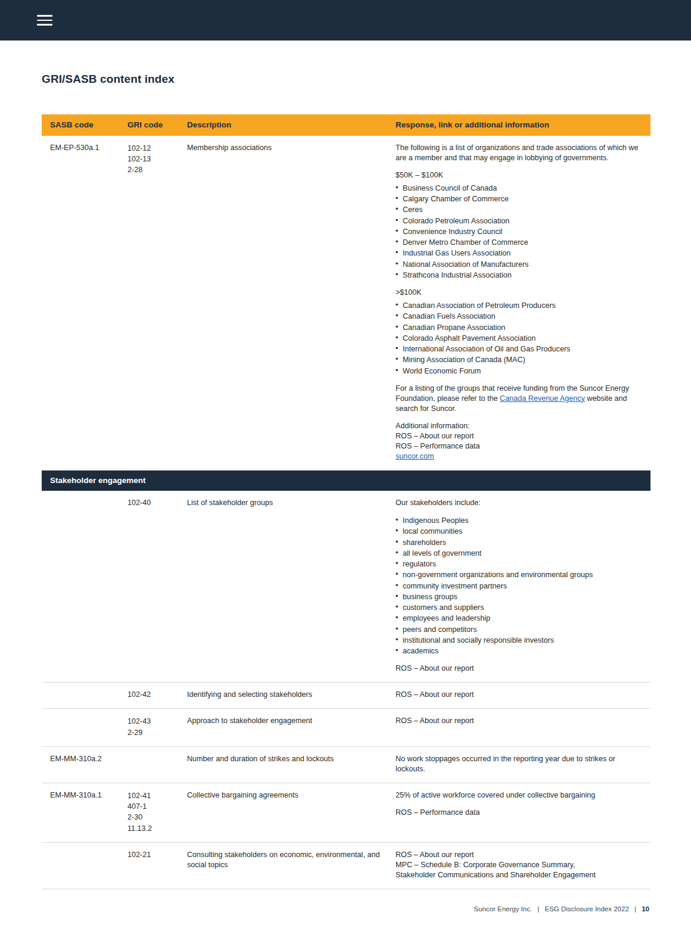GRI/SASB content index
| SASB code | GRI code | Description | Response, link or additional information |
| --- | --- | --- | --- |
| EM-EP-530a.1 | 102-12 102-13 2-28 | Membership associations | The following is a list of organizations and trade associations of which we are a member and that may engage in lobbying of governments. $50K – $100K Business Council of Canada Calgary Chamber of Commerce Ceres Colorado Petroleum Association Convenience Industry Council Denver Metro Chamber of Commerce Industrial Gas Users Association National Association of Manufacturers Strathcona Industrial Association >$100K Canadian Association of Petroleum Producers Canadian Fuels Association Canadian Propane Association Colorado Asphalt Pavement Association International Association of Oil and Gas Producers Mining Association of Canada (MAC) World Economic Forum For a listing of the groups that receive funding from the Suncor Energy Foundation, please refer to the Canada Revenue Agency website and search for Suncor. Additional information: ROS – About our report ROS – Performance data suncor.com |
| Stakeholder engagement |
| | 102-40 | List of stakeholder groups | Our stakeholders include: Indigenous Peoples local communities shareholders all levels of government regulators non-government organizations and environmental groups community investment partners business groups customers and suppliers employees and leadership peers and competitors institutional and socially responsible investors academics ROS – About our report |
| | 102-42 | Identifying and selecting stakeholders | ROS – About our report |
| | 102-43 2-29 | Approach to stakeholder engagement | ROS – About our report |
| EM-MM-310a.2 | | Number and duration of strikes and lockouts | No work stoppages occurred in the reporting year due to strikes or lockouts. |
| EM-MM-310a.1 | 102-41 407-1 2-30 11.13.2 | Collective bargaining agreements | 25% of active workforce covered under collective bargaining ROS – Performance data |
| | 102-21 | Consulting stakeholders on economic, environmental, and social topics | ROS – About our report MPC – Schedule B: Corporate Governance Summary, Stakeholder Communications and Shareholder Engagement |
Suncor Energy Inc. | ESG Disclosure Index 2022 | 10